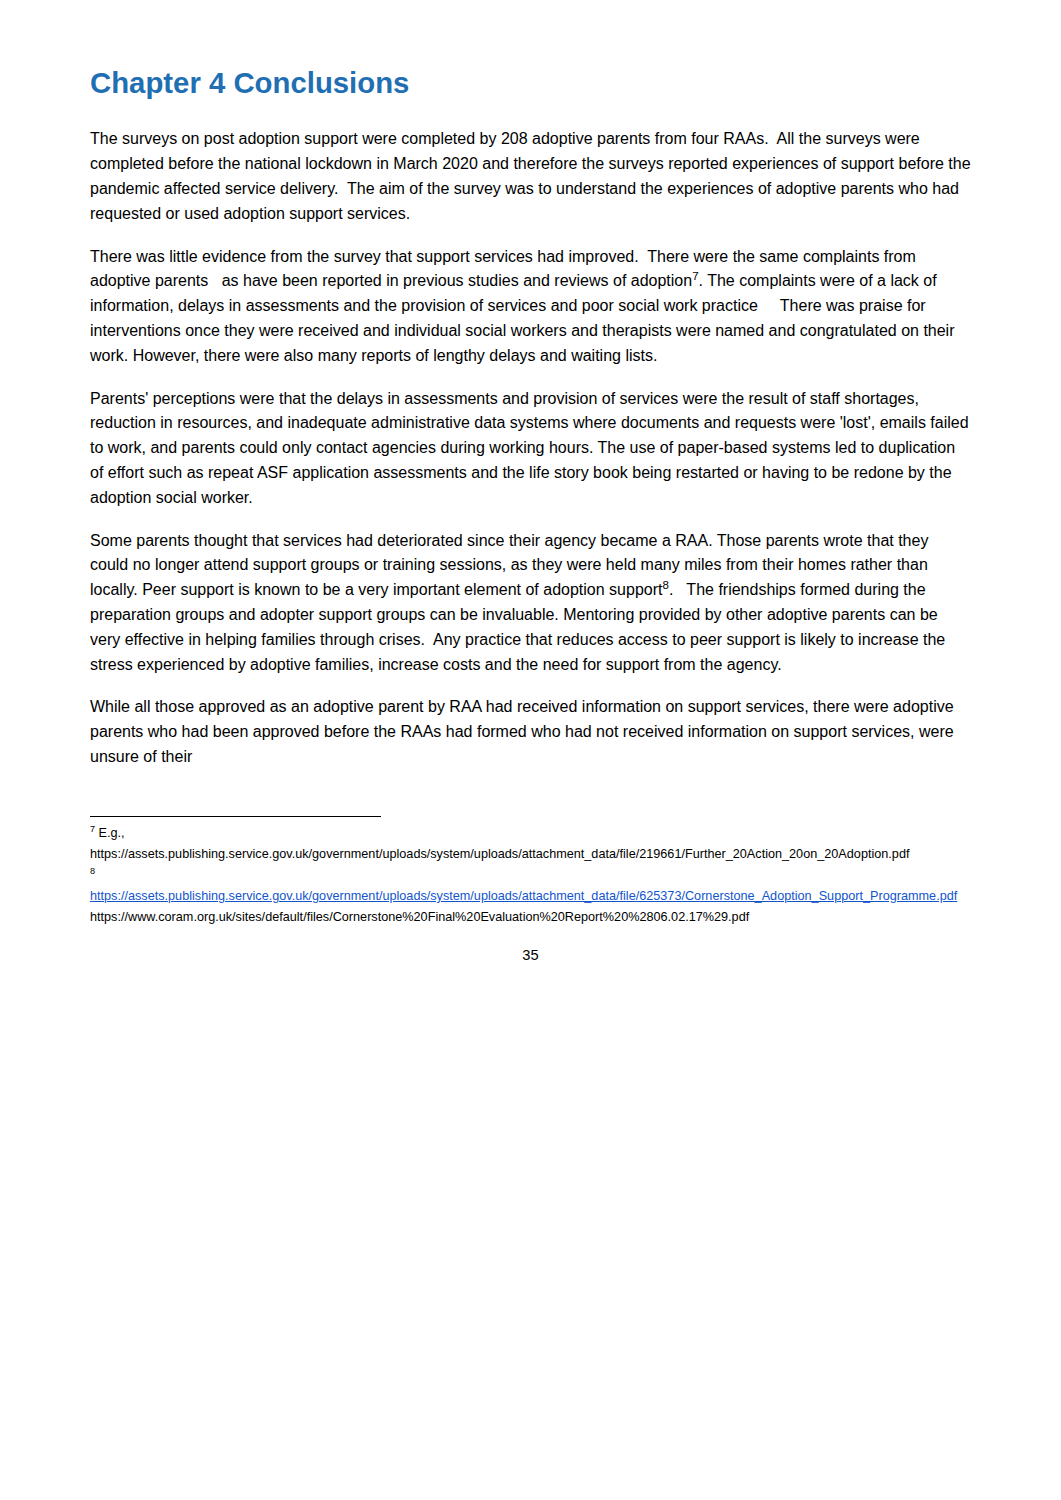Chapter 4 Conclusions
The surveys on post adoption support were completed by 208 adoptive parents from four RAAs. All the surveys were completed before the national lockdown in March 2020 and therefore the surveys reported experiences of support before the pandemic affected service delivery. The aim of the survey was to understand the experiences of adoptive parents who had requested or used adoption support services.
There was little evidence from the survey that support services had improved. There were the same complaints from adoptive parents as have been reported in previous studies and reviews of adoption7. The complaints were of a lack of information, delays in assessments and the provision of services and poor social work practice There was praise for interventions once they were received and individual social workers and therapists were named and congratulated on their work. However, there were also many reports of lengthy delays and waiting lists.
Parents' perceptions were that the delays in assessments and provision of services were the result of staff shortages, reduction in resources, and inadequate administrative data systems where documents and requests were 'lost', emails failed to work, and parents could only contact agencies during working hours. The use of paper-based systems led to duplication of effort such as repeat ASF application assessments and the life story book being restarted or having to be redone by the adoption social worker.
Some parents thought that services had deteriorated since their agency became a RAA. Those parents wrote that they could no longer attend support groups or training sessions, as they were held many miles from their homes rather than locally. Peer support is known to be a very important element of adoption support8. The friendships formed during the preparation groups and adopter support groups can be invaluable. Mentoring provided by other adoptive parents can be very effective in helping families through crises. Any practice that reduces access to peer support is likely to increase the stress experienced by adoptive families, increase costs and the need for support from the agency.
While all those approved as an adoptive parent by RAA had received information on support services, there were adoptive parents who had been approved before the RAAs had formed who had not received information on support services, were unsure of their
7 E.g.,
https://assets.publishing.service.gov.uk/government/uploads/system/uploads/attachment_data/file/219661/Further_20Action_20on_20Adoption.pdf
8
https://assets.publishing.service.gov.uk/government/uploads/system/uploads/attachment_data/file/625373/Cornerstone_Adoption_Support_Programme.pdf
https://www.coram.org.uk/sites/default/files/Cornerstone%20Final%20Evaluation%20Report%20%2806.02.17%29.pdf
35